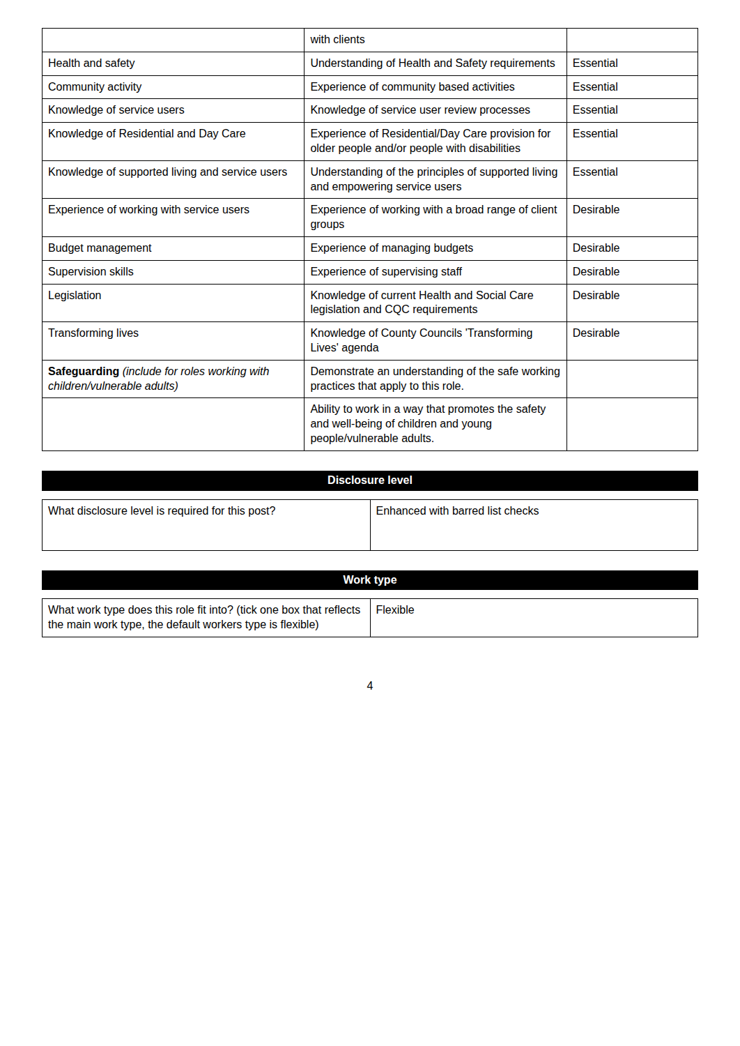| | with clients | |
| Health and safety | Understanding of Health and Safety requirements | Essential |
| Community activity | Experience of community based activities | Essential |
| Knowledge of service users | Knowledge of service user review processes | Essential |
| Knowledge of Residential and Day Care | Experience of Residential/Day Care provision for older people and/or people with disabilities | Essential |
| Knowledge of supported living and service users | Understanding of the principles of supported living and empowering service users | Essential |
| Experience of working with service users | Experience of working with a broad range of client groups | Desirable |
| Budget management | Experience of managing budgets | Desirable |
| Supervision skills | Experience of supervising staff | Desirable |
| Legislation | Knowledge of current Health and Social Care legislation and CQC requirements | Desirable |
| Transforming lives | Knowledge of County Councils 'Transforming Lives' agenda | Desirable |
| Safeguarding (include for roles working with children/vulnerable adults) | Demonstrate an understanding of the safe working practices that apply to this role. | |
| | Ability to work in a way that promotes the safety and well-being of children and young people/vulnerable adults. | |
Disclosure level
| What disclosure level is required for this post? | Enhanced with barred list checks |
Work type
| What work type does this role fit into? (tick one box that reflects the main work type, the default workers type is flexible) | Flexible |
4